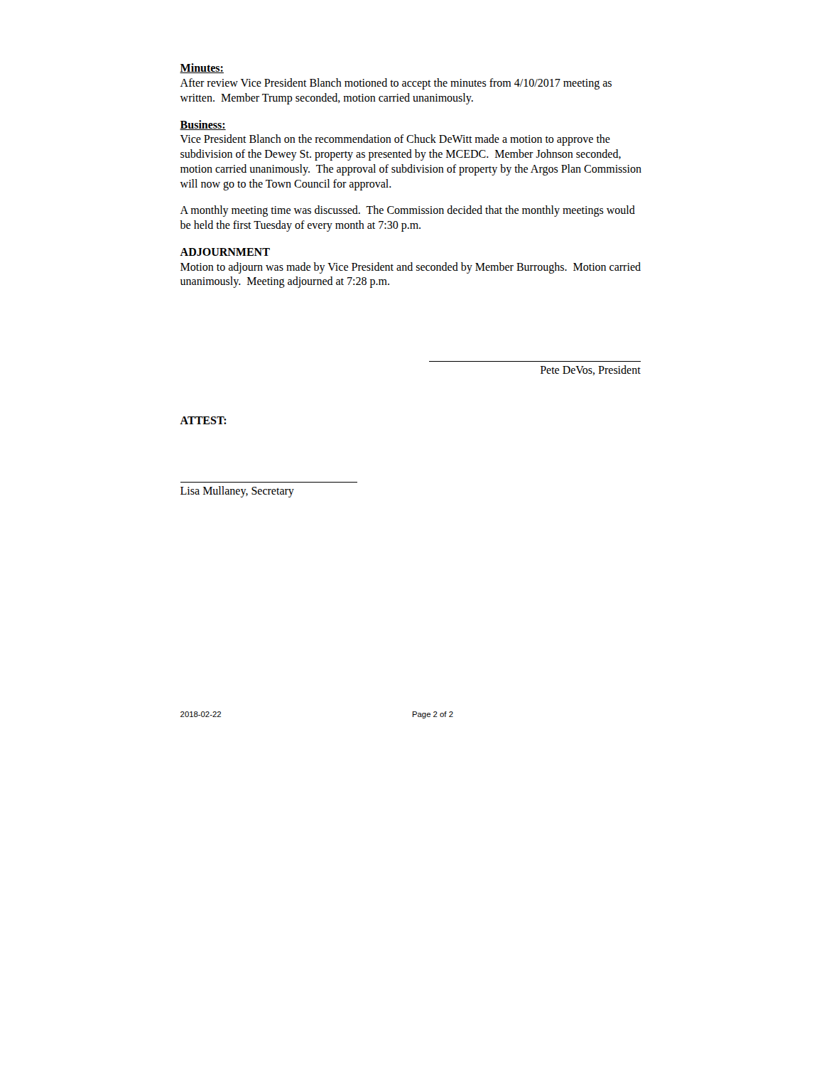Minutes:
After review Vice President Blanch motioned to accept the minutes from 4/10/2017 meeting as written. Member Trump seconded, motion carried unanimously.
Business:
Vice President Blanch on the recommendation of Chuck DeWitt made a motion to approve the subdivision of the Dewey St. property as presented by the MCEDC. Member Johnson seconded, motion carried unanimously. The approval of subdivision of property by the Argos Plan Commission will now go to the Town Council for approval.
A monthly meeting time was discussed. The Commission decided that the monthly meetings would be held the first Tuesday of every month at 7:30 p.m.
ADJOURNMENT
Motion to adjourn was made by Vice President and seconded by Member Burroughs. Motion carried unanimously. Meeting adjourned at 7:28 p.m.
Pete DeVos, President
ATTEST:
Lisa Mullaney, Secretary
2018-02-22
Page 2 of 2